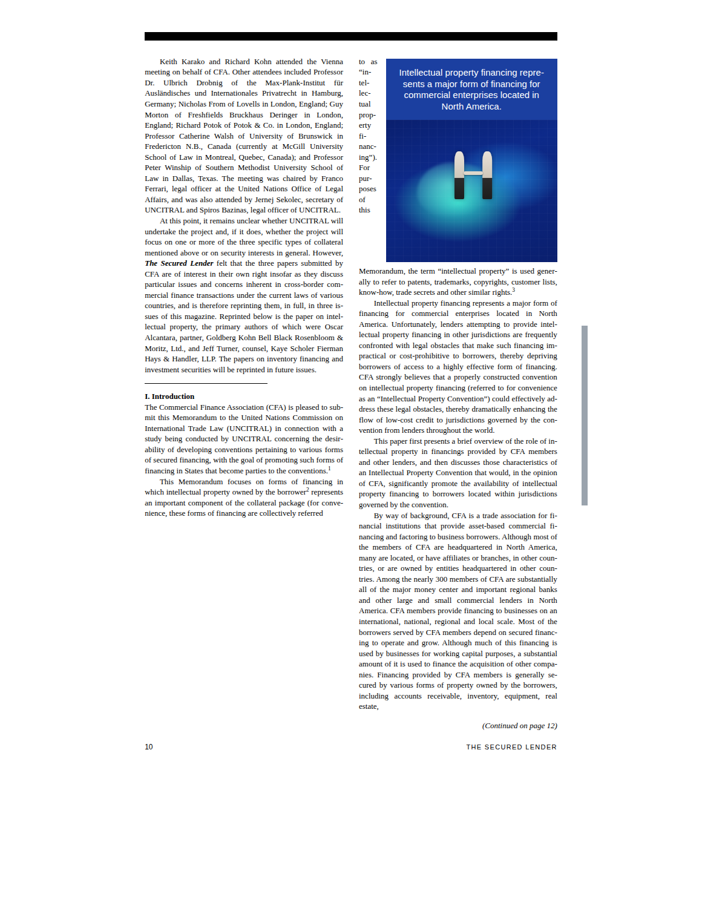Keith Karako and Richard Kohn attended the Vienna meeting on behalf of CFA. Other attendees included Professor Dr. Ulbrich Drobnig of the Max-Plank-Institut für Ausländisches und Internationales Privatrecht in Hamburg, Germany; Nicholas From of Lovells in London, England; Guy Morton of Freshfields Bruckhaus Deringer in London, England; Richard Potok of Potok & Co. in London, England; Professor Catherine Walsh of University of Brunswick in Fredericton N.B., Canada (currently at McGill University School of Law in Montreal, Quebec, Canada); and Professor Peter Winship of Southern Methodist University School of Law in Dallas, Texas. The meeting was chaired by Franco Ferrari, legal officer at the United Nations Office of Legal Affairs, and was also attended by Jernej Sekolec, secretary of UNCITRAL and Spiros Bazinas, legal officer of UNCITRAL.
At this point, it remains unclear whether UNCITRAL will undertake the project and, if it does, whether the project will focus on one or more of the three specific types of collateral mentioned above or on security interests in general. However, The Secured Lender felt that the three papers submitted by CFA are of interest in their own right insofar as they discuss particular issues and concerns inherent in cross-border commercial finance transactions under the current laws of various countries, and is therefore reprinting them, in full, in three issues of this magazine. Reprinted below is the paper on intellectual property, the primary authors of which were Oscar Alcantara, partner, Goldberg Kohn Bell Black Rosenbloom & Moritz, Ltd., and Jeff Turner, counsel, Kaye Scholer Fierman Hays & Handler, LLP. The papers on inventory financing and investment securities will be reprinted in future issues.
I. Introduction
The Commercial Finance Association (CFA) is pleased to submit this Memorandum to the United Nations Commission on International Trade Law (UNCITRAL) in connection with a study being conducted by UNCITRAL concerning the desirability of developing conventions pertaining to various forms of secured financing, with the goal of promoting such forms of financing in States that become parties to the conventions.1
This Memorandum focuses on forms of financing in which intellectual property owned by the borrower2 represents an important component of the collateral package (for convenience, these forms of financing are collectively referred
Intellectual property financing represents a major form of financing for commercial enterprises located in North America.
to as “intellectual property financing”). For purposes of this Memorandum, the term “intellectual property” is used generally to refer to patents, trademarks, copyrights, customer lists, know-how, trade secrets and other similar rights.3
Intellectual property financing represents a major form of financing for commercial enterprises located in North America. Unfortunately, lenders attempting to provide intellectual property financing in other jurisdictions are frequently confronted with legal obstacles that make such financing impractical or cost-prohibitive to borrowers, thereby depriving borrowers of access to a highly effective form of financing. CFA strongly believes that a properly constructed convention on intellectual property financing (referred to for convenience as an “Intellectual Property Convention”) could effectively address these legal obstacles, thereby dramatically enhancing the flow of low-cost credit to jurisdictions governed by the convention from lenders throughout the world.
This paper first presents a brief overview of the role of intellectual property in financings provided by CFA members and other lenders, and then discusses those characteristics of an Intellectual Property Convention that would, in the opinion of CFA, significantly promote the availability of intellectual property financing to borrowers located within jurisdictions governed by the convention.
By way of background, CFA is a trade association for financial institutions that provide asset-based commercial financing and factoring to business borrowers. Although most of the members of CFA are headquartered in North America, many are located, or have affiliates or branches, in other countries, or are owned by entities headquartered in other countries. Among the nearly 300 members of CFA are substantially all of the major money center and important regional banks and other large and small commercial lenders in North America. CFA members provide financing to businesses on an international, national, regional and local scale. Most of the borrowers served by CFA members depend on secured financing to operate and grow. Although much of this financing is used by businesses for working capital purposes, a substantial amount of it is used to finance the acquisition of other companies. Financing provided by CFA members is generally secured by various forms of property owned by the borrowers, including accounts receivable, inventory, equipment, real estate,
(Continued on page 12)
10
THE SECURED LENDER